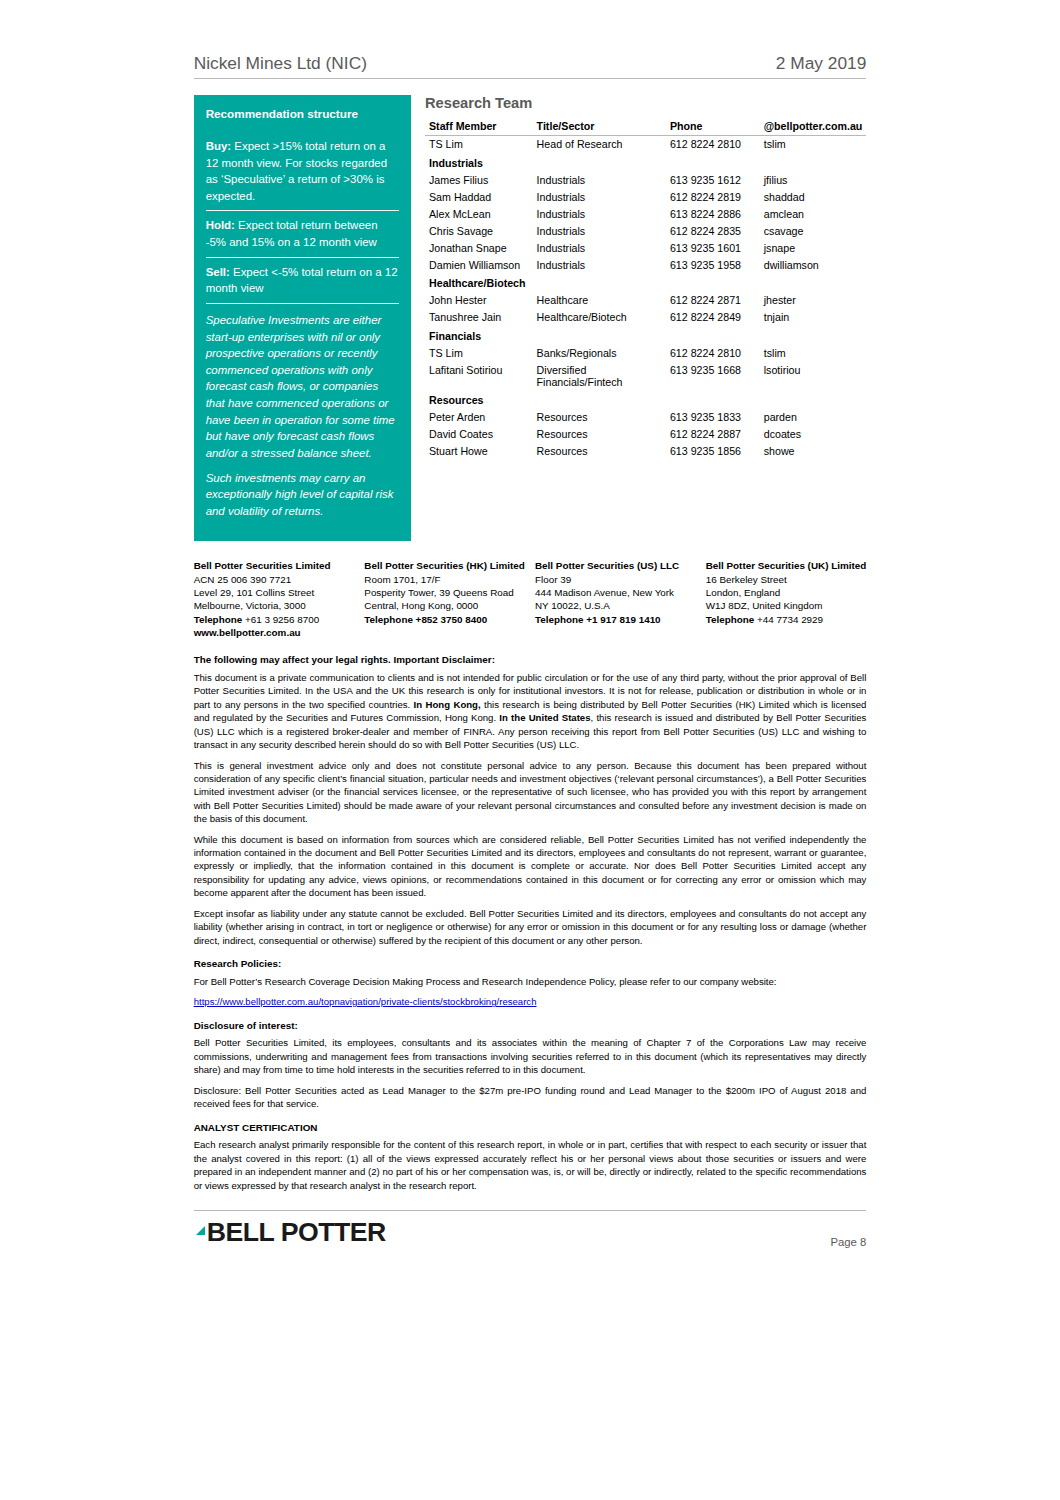Nickel Mines Ltd (NIC)
2 May 2019
Recommendation structure
Buy: Expect >15% total return on a 12 month view. For stocks regarded as ‘Speculative’ a return of >30% is expected.
Hold: Expect total return between -5% and 15% on a 12 month view
Sell: Expect <-5% total return on a 12 month view
Speculative Investments are either start-up enterprises with nil or only prospective operations or recently commenced operations with only forecast cash flows, or companies that have commenced operations or have been in operation for some time but have only forecast cash flows and/or a stressed balance sheet.
Such investments may carry an exceptionally high level of capital risk and volatility of returns.
Research Team
| Staff Member | Title/Sector | Phone | @bellpotter.com.au |
| --- | --- | --- | --- |
| TS Lim | Head of Research | 612 8224 2810 | tslim |
| Industrials |
| James Filius | Industrials | 613 9235 1612 | jfilius |
| Sam Haddad | Industrials | 612 8224 2819 | shaddad |
| Alex McLean | Industrials | 613 8224 2886 | amclean |
| Chris Savage | Industrials | 612 8224 2835 | csavage |
| Jonathan Snape | Industrials | 613 9235 1601 | jsnape |
| Damien Williamson | Industrials | 613 9235 1958 | dwilliamson |
| Healthcare/Biotech |
| John Hester | Healthcare | 612 8224 2871 | jhester |
| Tanushree Jain | Healthcare/Biotech | 612 8224 2849 | tnjain |
| Financials |
| TS Lim | Banks/Regionals | 612 8224 2810 | tslim |
| Lafitani Sotiriou | Diversified Financials/Fintech | 613 9235 1668 | lsotiriou |
| Resources |
| Peter Arden | Resources | 613 9235 1833 | parden |
| David Coates | Resources | 612 8224 2887 | dcoates |
| Stuart Howe | Resources | 613 9235 1856 | showe |
Bell Potter Securities Limited
ACN 25 006 390 7721
Level 29, 101 Collins Street
Melbourne, Victoria, 3000
Telephone +61 3 9256 8700
www.bellpotter.com.au
Bell Potter Securities (HK) Limited
Room 1701, 17/F
Posperity Tower, 39 Queens Road
Central, Hong Kong, 0000
Telephone +852 3750 8400
Bell Potter Securities (US) LLC
Floor 39
444 Madison Avenue, New York
NY 10022, U.S.A
Telephone +1 917 819 1410
Bell Potter Securities (UK) Limited
16 Berkeley Street
London, England
W1J 8DZ, United Kingdom
Telephone +44 7734 2929
The following may affect your legal rights. Important Disclaimer:
This document is a private communication to clients and is not intended for public circulation or for the use of any third party, without the prior approval of Bell Potter Securities Limited. In the USA and the UK this research is only for institutional investors. It is not for release, publication or distribution in whole or in part to any persons in the two specified countries. In Hong Kong, this research is being distributed by Bell Potter Securities (HK) Limited which is licensed and regulated by the Securities and Futures Commission, Hong Kong. In the United States, this research is issued and distributed by Bell Potter Securities (US) LLC which is a registered broker-dealer and member of FINRA. Any person receiving this report from Bell Potter Securities (US) LLC and wishing to transact in any security described herein should do so with Bell Potter Securities (US) LLC.
This is general investment advice only and does not constitute personal advice to any person. Because this document has been prepared without consideration of any specific client’s financial situation, particular needs and investment objectives (‘relevant personal circumstances’), a Bell Potter Securities Limited investment adviser (or the financial services licensee, or the representative of such licensee, who has provided you with this report by arrangement with Bell Potter Securities Limited) should be made aware of your relevant personal circumstances and consulted before any investment decision is made on the basis of this document.
While this document is based on information from sources which are considered reliable, Bell Potter Securities Limited has not verified independently the information contained in the document and Bell Potter Securities Limited and its directors, employees and consultants do not represent, warrant or guarantee, expressly or impliedly, that the information contained in this document is complete or accurate. Nor does Bell Potter Securities Limited accept any responsibility for updating any advice, views opinions, or recommendations contained in this document or for correcting any error or omission which may become apparent after the document has been issued.
Except insofar as liability under any statute cannot be excluded. Bell Potter Securities Limited and its directors, employees and consultants do not accept any liability (whether arising in contract, in tort or negligence or otherwise) for any error or omission in this document or for any resulting loss or damage (whether direct, indirect, consequential or otherwise) suffered by the recipient of this document or any other person.
Research Policies:
For Bell Potter’s Research Coverage Decision Making Process and Research Independence Policy, please refer to our company website:
https://www.bellpotter.com.au/topnavigation/private-clients/stockbroking/research
Disclosure of interest:
Bell Potter Securities Limited, its employees, consultants and its associates within the meaning of Chapter 7 of the Corporations Law may receive commissions, underwriting and management fees from transactions involving securities referred to in this document (which its representatives may directly share) and may from time to time hold interests in the securities referred to in this document.
Disclosure: Bell Potter Securities acted as Lead Manager to the $27m pre-IPO funding round and Lead Manager to the $200m IPO of August 2018 and received fees for that service.
ANALYST CERTIFICATION
Each research analyst primarily responsible for the content of this research report, in whole or in part, certifies that with respect to each security or issuer that the analyst covered in this report: (1) all of the views expressed accurately reflect his or her personal views about those securities or issuers and were prepared in an independent manner and (2) no part of his or her compensation was, is, or will be, directly or indirectly, related to the specific recommendations or views expressed by that research analyst in the research report.
BELL POTTER
Page 8